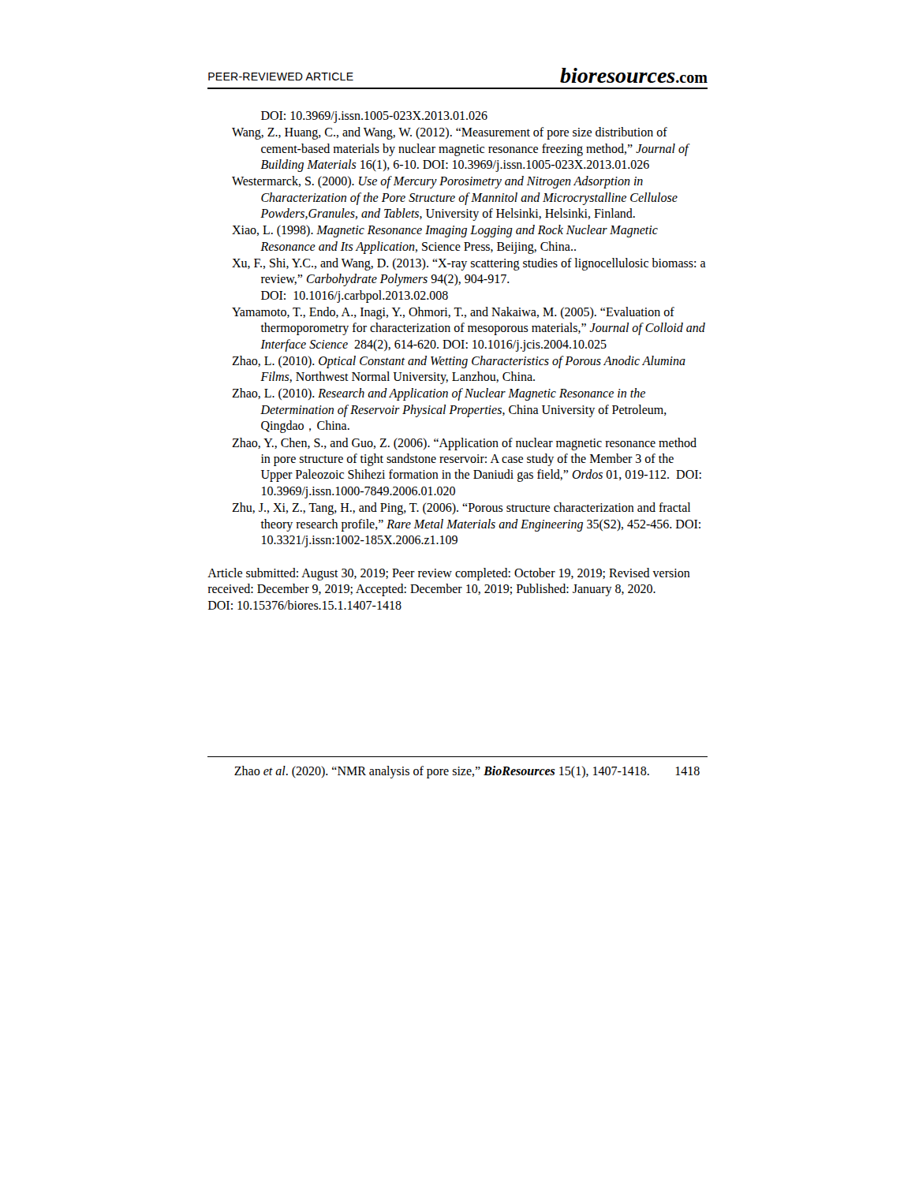PEER-REVIEWED ARTICLE
bioresources.com
DOI: 10.3969/j.issn.1005-023X.2013.01.026
Wang, Z., Huang, C., and Wang, W. (2012). “Measurement of pore size distribution of cement-based materials by nuclear magnetic resonance freezing method,” Journal of Building Materials 16(1), 6-10. DOI: 10.3969/j.issn.1005-023X.2013.01.026
Westermarck, S. (2000). Use of Mercury Porosimetry and Nitrogen Adsorption in Characterization of the Pore Structure of Mannitol and Microcrystalline Cellulose Powders,Granules, and Tablets, University of Helsinki, Helsinki, Finland.
Xiao, L. (1998). Magnetic Resonance Imaging Logging and Rock Nuclear Magnetic Resonance and Its Application, Science Press, Beijing, China..
Xu, F., Shi, Y.C., and Wang, D. (2013). “X-ray scattering studies of lignocellulosic biomass: a review,” Carbohydrate Polymers 94(2), 904-917.
DOI: 10.1016/j.carbpol.2013.02.008
Yamamoto, T., Endo, A., Inagi, Y., Ohmori, T., and Nakaiwa, M. (2005). “Evaluation of thermoporometry for characterization of mesoporous materials,” Journal of Colloid and Interface Science 284(2), 614-620. DOI: 10.1016/j.jcis.2004.10.025
Zhao, L. (2010). Optical Constant and Wetting Characteristics of Porous Anodic Alumina Films, Northwest Normal University, Lanzhou, China.
Zhao, L. (2010). Research and Application of Nuclear Magnetic Resonance in the Determination of Reservoir Physical Properties, China University of Petroleum, Qingdao，China.
Zhao, Y., Chen, S., and Guo, Z. (2006). “Application of nuclear magnetic resonance method in pore structure of tight sandstone reservoir: A case study of the Member 3 of the Upper Paleozoic Shihezi formation in the Daniudi gas field,” Ordos 01, 019-112. DOI: 10.3969/j.issn.1000-7849.2006.01.020
Zhu, J., Xi, Z., Tang, H., and Ping, T. (2006). “Porous structure characterization and fractal theory research profile,” Rare Metal Materials and Engineering 35(S2), 452-456. DOI: 10.3321/j.issn:1002-185X.2006.z1.109
Article submitted: August 30, 2019; Peer review completed: October 19, 2019; Revised version received: December 9, 2019; Accepted: December 10, 2019; Published: January 8, 2020.
DOI: 10.15376/biores.15.1.1407-1418
Zhao et al. (2020). “NMR analysis of pore size,” BioResources 15(1), 1407-1418.
1418